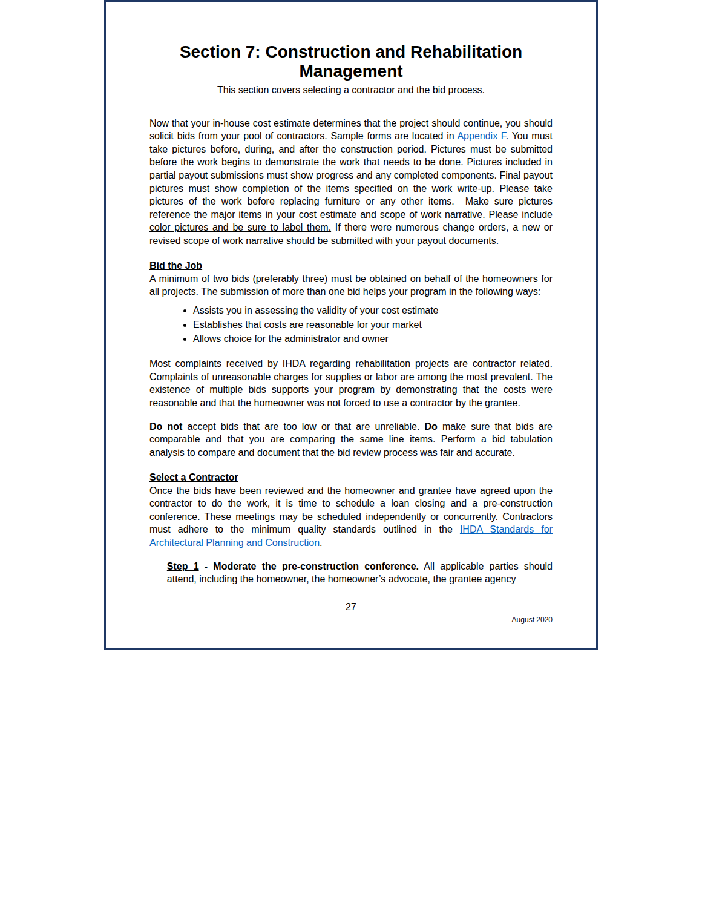Section 7: Construction and Rehabilitation Management
This section covers selecting a contractor and the bid process.
Now that your in-house cost estimate determines that the project should continue, you should solicit bids from your pool of contractors. Sample forms are located in Appendix F. You must take pictures before, during, and after the construction period. Pictures must be submitted before the work begins to demonstrate the work that needs to be done. Pictures included in partial payout submissions must show progress and any completed components. Final payout pictures must show completion of the items specified on the work write-up. Please take pictures of the work before replacing furniture or any other items. Make sure pictures reference the major items in your cost estimate and scope of work narrative. Please include color pictures and be sure to label them. If there were numerous change orders, a new or revised scope of work narrative should be submitted with your payout documents.
Bid the Job
A minimum of two bids (preferably three) must be obtained on behalf of the homeowners for all projects. The submission of more than one bid helps your program in the following ways:
Assists you in assessing the validity of your cost estimate
Establishes that costs are reasonable for your market
Allows choice for the administrator and owner
Most complaints received by IHDA regarding rehabilitation projects are contractor related. Complaints of unreasonable charges for supplies or labor are among the most prevalent. The existence of multiple bids supports your program by demonstrating that the costs were reasonable and that the homeowner was not forced to use a contractor by the grantee.
Do not accept bids that are too low or that are unreliable. Do make sure that bids are comparable and that you are comparing the same line items. Perform a bid tabulation analysis to compare and document that the bid review process was fair and accurate.
Select a Contractor
Once the bids have been reviewed and the homeowner and grantee have agreed upon the contractor to do the work, it is time to schedule a loan closing and a pre-construction conference. These meetings may be scheduled independently or concurrently. Contractors must adhere to the minimum quality standards outlined in the IHDA Standards for Architectural Planning and Construction.
Step 1 - Moderate the pre-construction conference. All applicable parties should attend, including the homeowner, the homeowner’s advocate, the grantee agency
27
August 2020